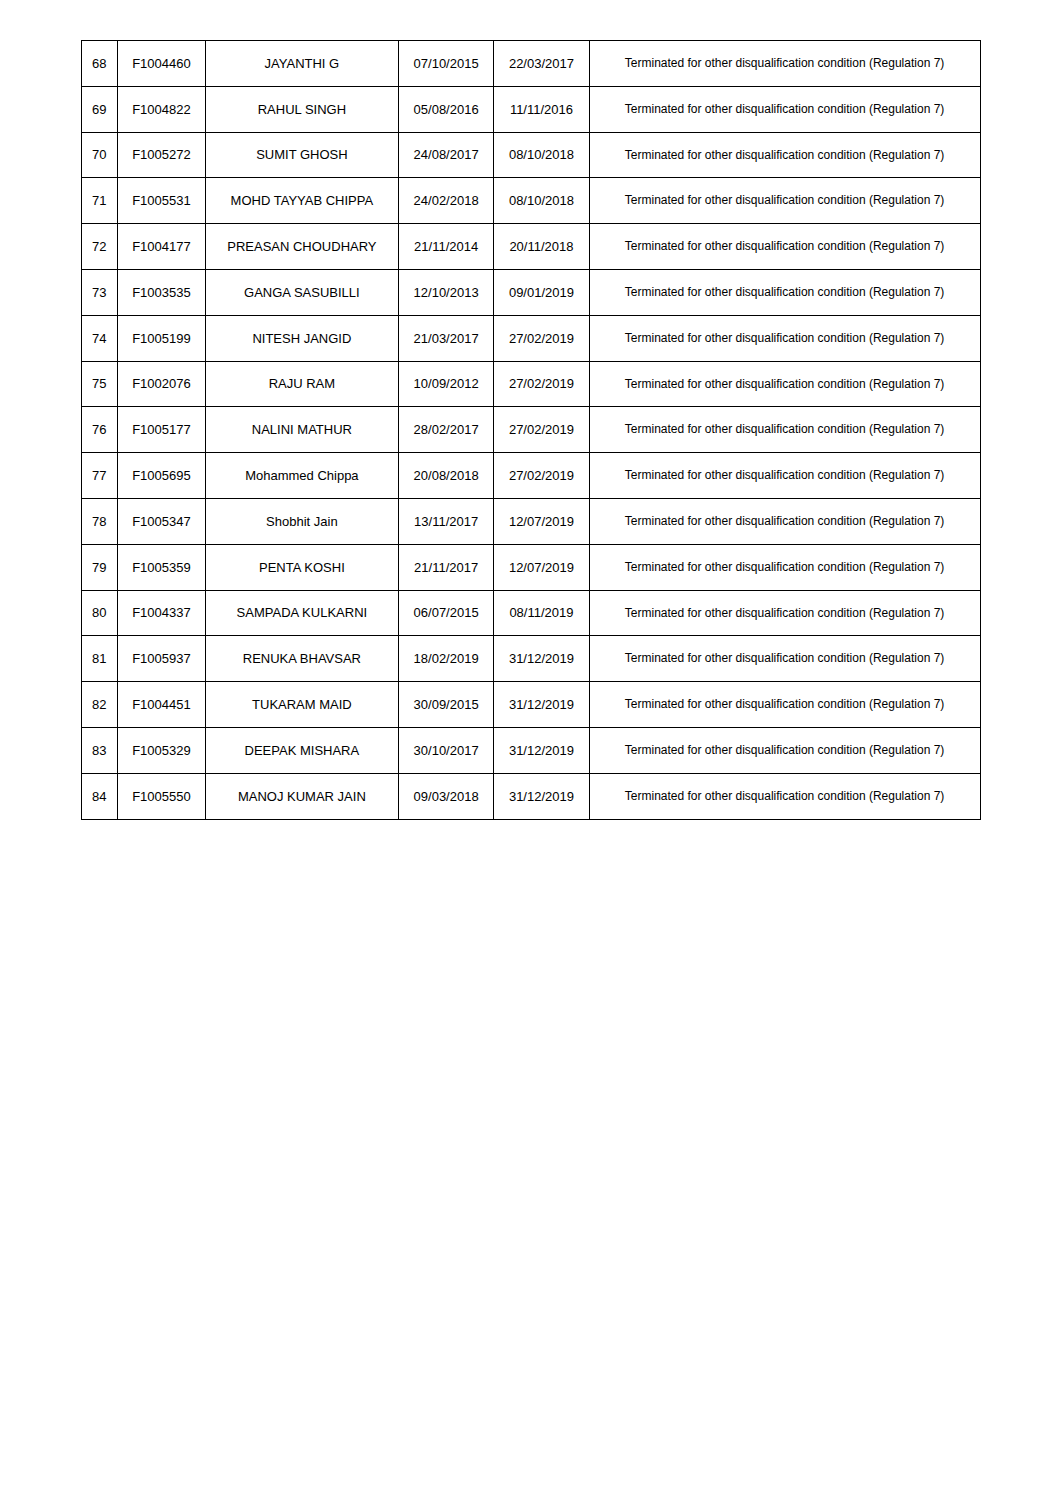| 68 | F1004460 | JAYANTHI G | 07/10/2015 | 22/03/2017 | Terminated for other disqualification condition (Regulation 7) |
| 69 | F1004822 | RAHUL SINGH | 05/08/2016 | 11/11/2016 | Terminated for other disqualification condition (Regulation 7) |
| 70 | F1005272 | SUMIT GHOSH | 24/08/2017 | 08/10/2018 | Terminated for other disqualification condition (Regulation 7) |
| 71 | F1005531 | MOHD TAYYAB CHIPPA | 24/02/2018 | 08/10/2018 | Terminated for other disqualification condition (Regulation 7) |
| 72 | F1004177 | PREASAN CHOUDHARY | 21/11/2014 | 20/11/2018 | Terminated for other disqualification condition (Regulation 7) |
| 73 | F1003535 | GANGA SASUBILLI | 12/10/2013 | 09/01/2019 | Terminated for other disqualification condition (Regulation 7) |
| 74 | F1005199 | NITESH JANGID | 21/03/2017 | 27/02/2019 | Terminated for other disqualification condition (Regulation 7) |
| 75 | F1002076 | RAJU RAM | 10/09/2012 | 27/02/2019 | Terminated for other disqualification condition (Regulation 7) |
| 76 | F1005177 | NALINI MATHUR | 28/02/2017 | 27/02/2019 | Terminated for other disqualification condition (Regulation 7) |
| 77 | F1005695 | Mohammed Chippa | 20/08/2018 | 27/02/2019 | Terminated for other disqualification condition (Regulation 7) |
| 78 | F1005347 | Shobhit Jain | 13/11/2017 | 12/07/2019 | Terminated for other disqualification condition (Regulation 7) |
| 79 | F1005359 | PENTA KOSHI | 21/11/2017 | 12/07/2019 | Terminated for other disqualification condition (Regulation 7) |
| 80 | F1004337 | SAMPADA KULKARNI | 06/07/2015 | 08/11/2019 | Terminated for other disqualification condition (Regulation 7) |
| 81 | F1005937 | RENUKA BHAVSAR | 18/02/2019 | 31/12/2019 | Terminated for other disqualification condition (Regulation 7) |
| 82 | F1004451 | TUKARAM MAID | 30/09/2015 | 31/12/2019 | Terminated for other disqualification condition (Regulation 7) |
| 83 | F1005329 | DEEPAK MISHARA | 30/10/2017 | 31/12/2019 | Terminated for other disqualification condition (Regulation 7) |
| 84 | F1005550 | MANOJ KUMAR JAIN | 09/03/2018 | 31/12/2019 | Terminated for other disqualification condition (Regulation 7) |